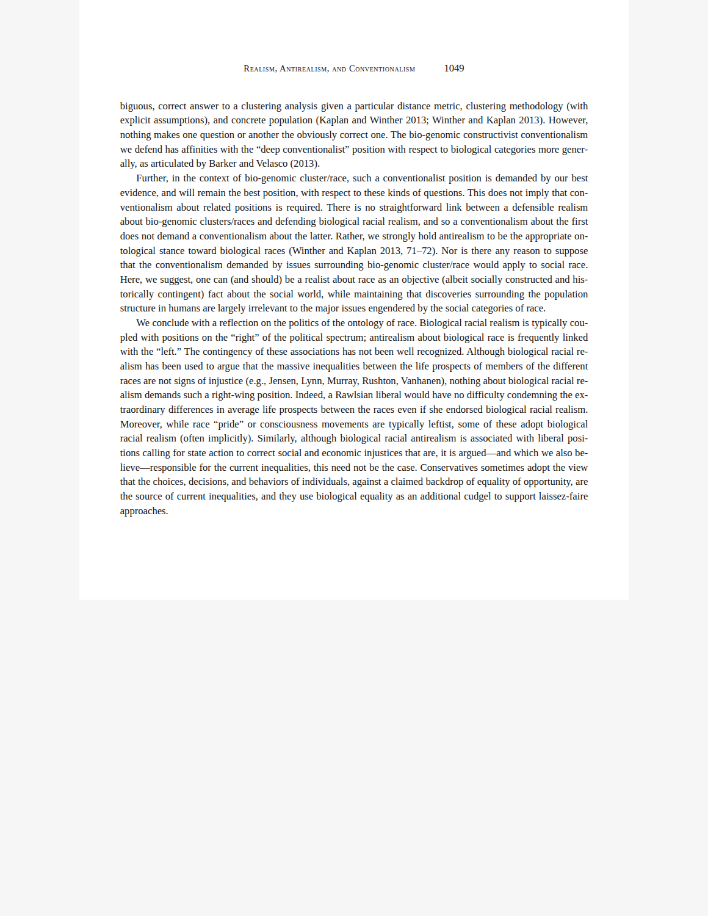Realism, Antirealism, and Conventionalism 1049
biguous, correct answer to a clustering analysis given a particular distance metric, clustering methodology (with explicit assumptions), and concrete population (Kaplan and Winther 2013; Winther and Kaplan 2013). However, nothing makes one question or another the obviously correct one. The bio-genomic constructivist conventionalism we defend has affinities with the “deep conventionalist” position with respect to biological categories more generally, as articulated by Barker and Velasco (2013).
Further, in the context of bio-genomic cluster/race, such a conventionalist position is demanded by our best evidence, and will remain the best position, with respect to these kinds of questions. This does not imply that conventionalism about related positions is required. There is no straightforward link between a defensible realism about bio-genomic clusters/races and defending biological racial realism, and so a conventionalism about the first does not demand a conventionalism about the latter. Rather, we strongly hold antirealism to be the appropriate ontological stance toward biological races (Winther and Kaplan 2013, 71–72). Nor is there any reason to suppose that the conventionalism demanded by issues surrounding bio-genomic cluster/race would apply to social race. Here, we suggest, one can (and should) be a realist about race as an objective (albeit socially constructed and historically contingent) fact about the social world, while maintaining that discoveries surrounding the population structure in humans are largely irrelevant to the major issues engendered by the social categories of race.
We conclude with a reflection on the politics of the ontology of race. Biological racial realism is typically coupled with positions on the “right” of the political spectrum; antirealism about biological race is frequently linked with the “left.” The contingency of these associations has not been well recognized. Although biological racial realism has been used to argue that the massive inequalities between the life prospects of members of the different races are not signs of injustice (e.g., Jensen, Lynn, Murray, Rushton, Vanhanen), nothing about biological racial realism demands such a right-wing position. Indeed, a Rawlsian liberal would have no difficulty condemning the extraordinary differences in average life prospects between the races even if she endorsed biological racial realism. Moreover, while race “pride” or consciousness movements are typically leftist, some of these adopt biological racial realism (often implicitly). Similarly, although biological racial antirealism is associated with liberal positions calling for state action to correct social and economic injustices that are, it is argued—and which we also believe—responsible for the current inequalities, this need not be the case. Conservatives sometimes adopt the view that the choices, decisions, and behaviors of individuals, against a claimed backdrop of equality of opportunity, are the source of current inequalities, and they use biological equality as an additional cudgel to support laissez-faire approaches.